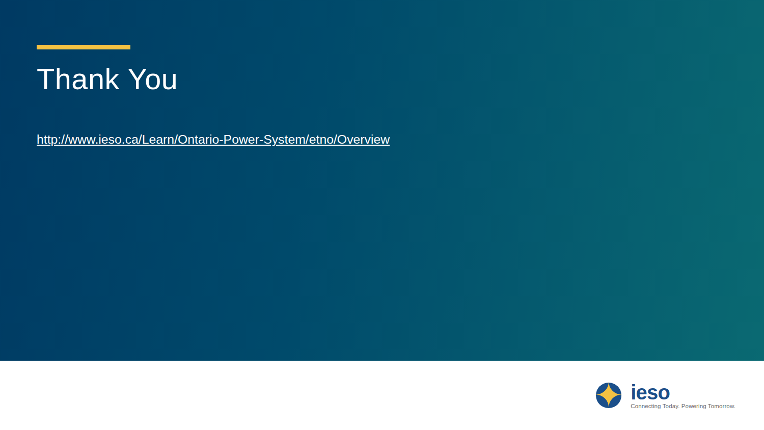Thank You
http://www.ieso.ca/Learn/Ontario-Power-System/etno/Overview
✦
ieso
Connecting Today. Powering Tomorrow.